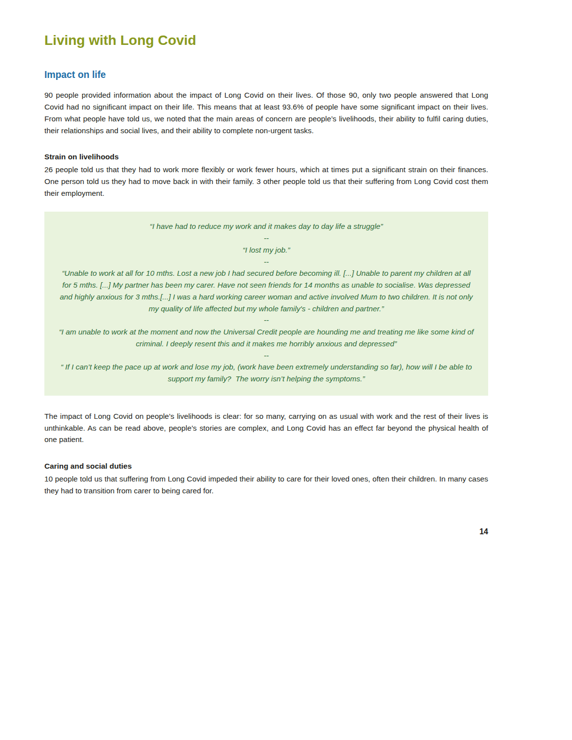Living with Long Covid
Impact on life
90 people provided information about the impact of Long Covid on their lives. Of those 90, only two people answered that Long Covid had no significant impact on their life. This means that at least 93.6% of people have some significant impact on their lives. From what people have told us, we noted that the main areas of concern are people’s livelihoods, their ability to fulfil caring duties, their relationships and social lives, and their ability to complete non-urgent tasks.
Strain on livelihoods
26 people told us that they had to work more flexibly or work fewer hours, which at times put a significant strain on their finances. One person told us they had to move back in with their family. 3 other people told us that their suffering from Long Covid cost them their employment.
“I have had to reduce my work and it makes day to day life a struggle”
--
“I lost my job.”
--
“Unable to work at all for 10 mths. Lost a new job I had secured before becoming ill. [...] Unable to parent my children at all for 5 mths. [...] My partner has been my carer. Have not seen friends for 14 months as unable to socialise. Was depressed and highly anxious for 3 mths.[...] I was a hard working career woman and active involved Mum to two children. It is not only my quality of life affected but my whole family's - children and partner.”
--
“I am unable to work at the moment and now the Universal Credit people are hounding me and treating me like some kind of criminal. I deeply resent this and it makes me horribly anxious and depressed”
--
“ If I can’t keep the pace up at work and lose my job, (work have been extremely understanding so far), how will I be able to support my family? The worry isn’t helping the symptoms.”
The impact of Long Covid on people’s livelihoods is clear: for so many, carrying on as usual with work and the rest of their lives is unthinkable. As can be read above, people’s stories are complex, and Long Covid has an effect far beyond the physical health of one patient.
Caring and social duties
10 people told us that suffering from Long Covid impeded their ability to care for their loved ones, often their children. In many cases they had to transition from carer to being cared for.
14